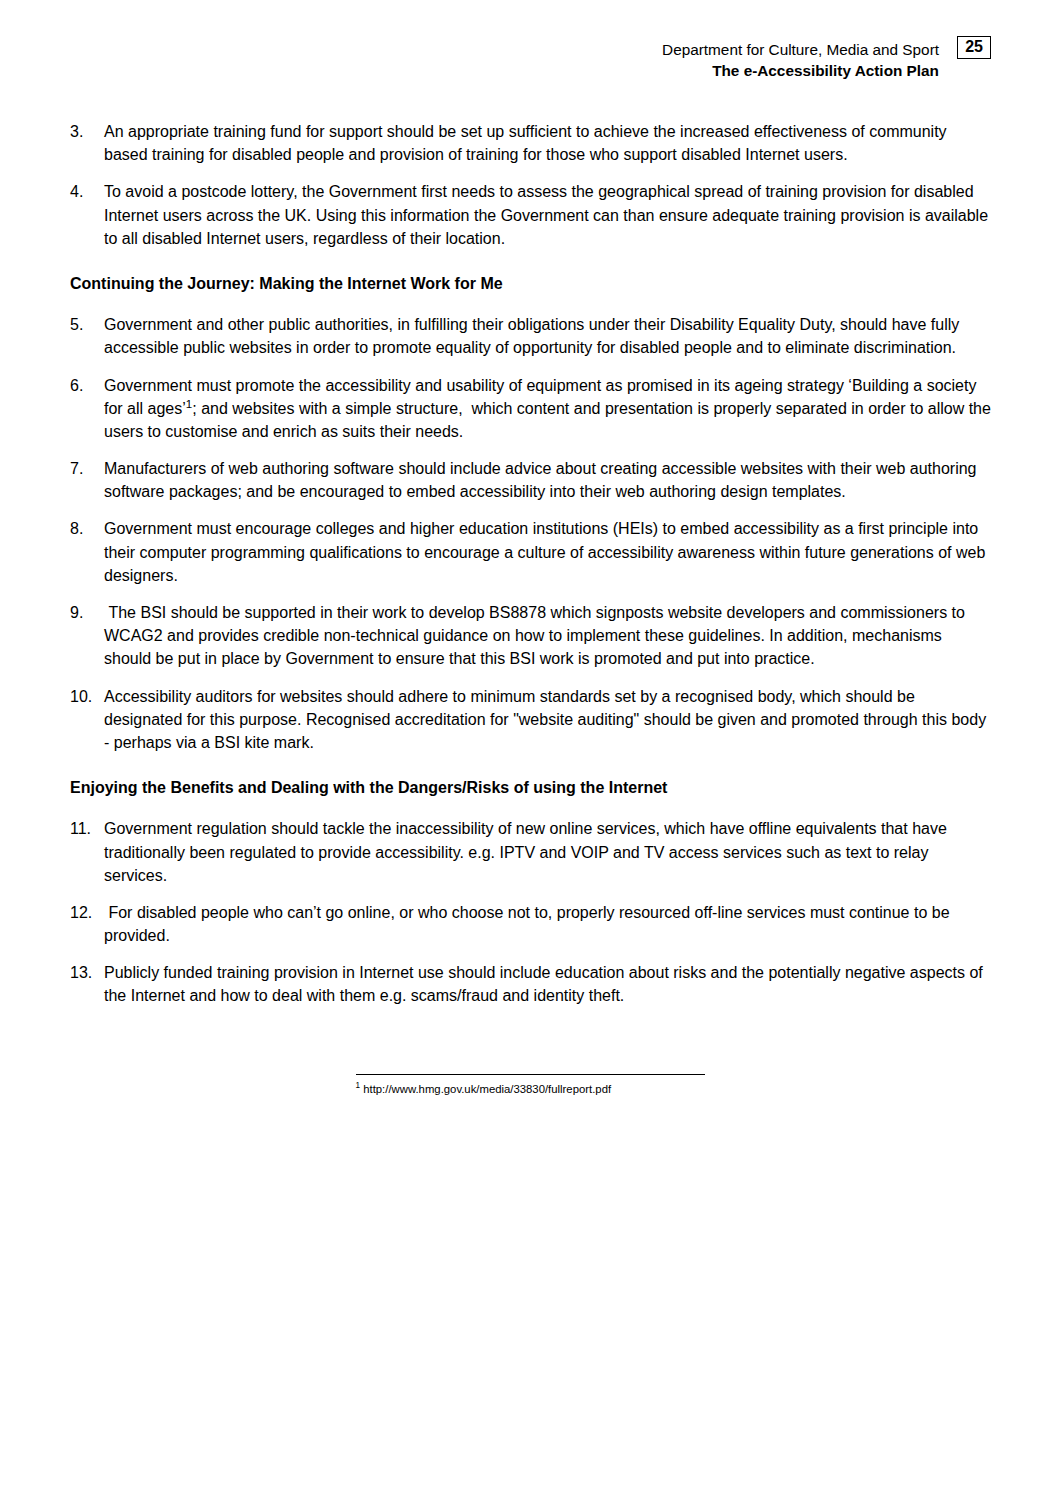25
Department for Culture, Media and Sport The e-Accessibility Action Plan
3. An appropriate training fund for support should be set up sufficient to achieve the increased effectiveness of community based training for disabled people and provision of training for those who support disabled Internet users.
4. To avoid a postcode lottery, the Government first needs to assess the geographical spread of training provision for disabled Internet users across the UK. Using this information the Government can than ensure adequate training provision is available to all disabled Internet users, regardless of their location.
Continuing the Journey: Making the Internet Work for Me
5. Government and other public authorities, in fulfilling their obligations under their Disability Equality Duty, should have fully accessible public websites in order to promote equality of opportunity for disabled people and to eliminate discrimination.
6. Government must promote the accessibility and usability of equipment as promised in its ageing strategy ‘Building a society for all ages’1; and websites with a simple structure, which content and presentation is properly separated in order to allow the users to customise and enrich as suits their needs.
7. Manufacturers of web authoring software should include advice about creating accessible websites with their web authoring software packages; and be encouraged to embed accessibility into their web authoring design templates.
8. Government must encourage colleges and higher education institutions (HEIs) to embed accessibility as a first principle into their computer programming qualifications to encourage a culture of accessibility awareness within future generations of web designers.
9. The BSI should be supported in their work to develop BS8878 which signposts website developers and commissioners to WCAG2 and provides credible non-technical guidance on how to implement these guidelines. In addition, mechanisms should be put in place by Government to ensure that this BSI work is promoted and put into practice.
10. Accessibility auditors for websites should adhere to minimum standards set by a recognised body, which should be designated for this purpose. Recognised accreditation for "website auditing" should be given and promoted through this body - perhaps via a BSI kite mark.
Enjoying the Benefits and Dealing with the Dangers/Risks of using the Internet
11. Government regulation should tackle the inaccessibility of new online services, which have offline equivalents that have traditionally been regulated to provide accessibility. e.g. IPTV and VOIP and TV access services such as text to relay services.
12. For disabled people who can’t go online, or who choose not to, properly resourced off-line services must continue to be provided.
13. Publicly funded training provision in Internet use should include education about risks and the potentially negative aspects of the Internet and how to deal with them e.g. scams/fraud and identity theft.
1 http://www.hmg.gov.uk/media/33830/fullreport.pdf